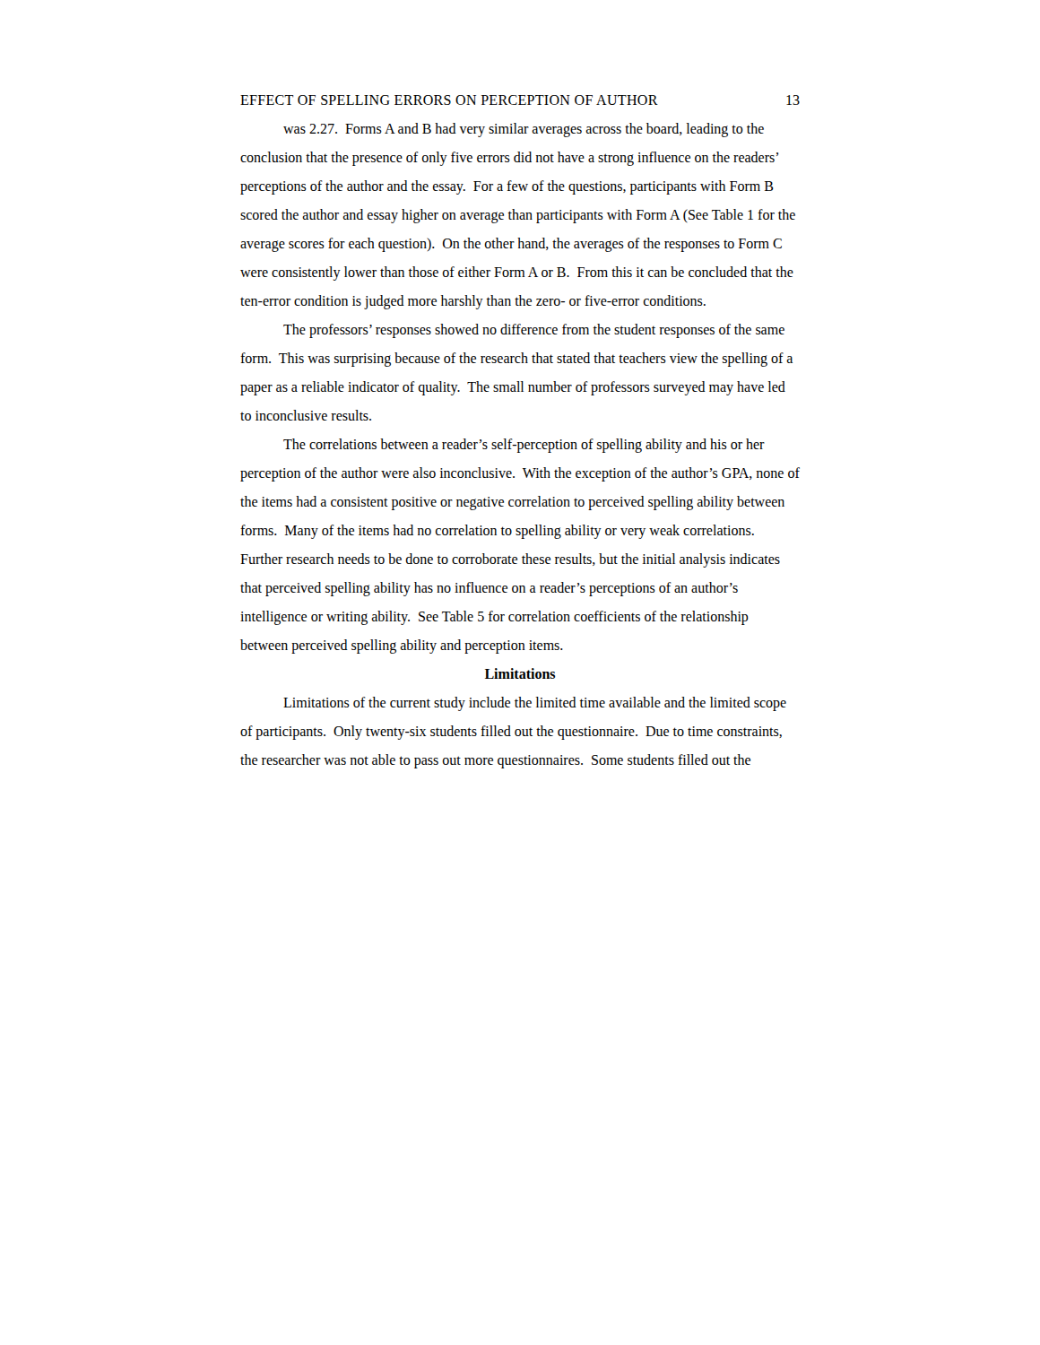Effect of Spelling Errors on Perception of Author 13
was 2.27. Forms A and B had very similar averages across the board, leading to the conclusion that the presence of only five errors did not have a strong influence on the readers’ perceptions of the author and the essay. For a few of the questions, participants with Form B scored the author and essay higher on average than participants with Form A (See Table 1 for the average scores for each question). On the other hand, the averages of the responses to Form C were consistently lower than those of either Form A or B. From this it can be concluded that the ten-error condition is judged more harshly than the zero- or five-error conditions.
The professors’ responses showed no difference from the student responses of the same form. This was surprising because of the research that stated that teachers view the spelling of a paper as a reliable indicator of quality. The small number of professors surveyed may have led to inconclusive results.
The correlations between a reader’s self-perception of spelling ability and his or her perception of the author were also inconclusive. With the exception of the author’s GPA, none of the items had a consistent positive or negative correlation to perceived spelling ability between forms. Many of the items had no correlation to spelling ability or very weak correlations. Further research needs to be done to corroborate these results, but the initial analysis indicates that perceived spelling ability has no influence on a reader’s perceptions of an author’s intelligence or writing ability. See Table 5 for correlation coefficients of the relationship between perceived spelling ability and perception items.
Limitations
Limitations of the current study include the limited time available and the limited scope of participants. Only twenty-six students filled out the questionnaire. Due to time constraints, the researcher was not able to pass out more questionnaires. Some students filled out the